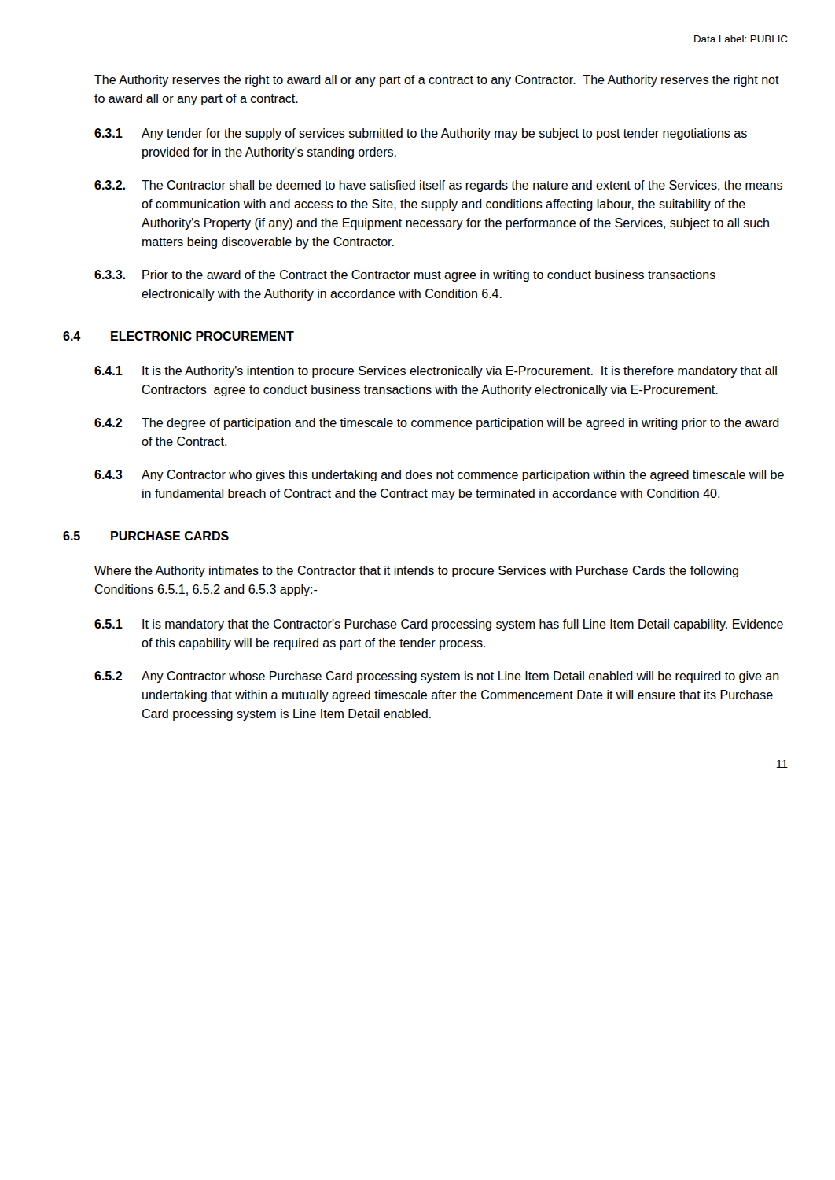Data Label: PUBLIC
The Authority reserves the right to award all or any part of a contract to any Contractor. The Authority reserves the right not to award all or any part of a contract.
6.3.1
Any tender for the supply of services submitted to the Authority may be subject to post tender negotiations as provided for in the Authority's standing orders.
6.3.2.
The Contractor shall be deemed to have satisfied itself as regards the nature and extent of the Services, the means of communication with and access to the Site, the supply and conditions affecting labour, the suitability of the Authority's Property (if any) and the Equipment necessary for the performance of the Services, subject to all such matters being discoverable by the Contractor.
6.3.3.
Prior to the award of the Contract the Contractor must agree in writing to conduct business transactions electronically with the Authority in accordance with Condition 6.4.
6.4
ELECTRONIC PROCUREMENT
6.4.1
It is the Authority's intention to procure Services electronically via E-Procurement. It is therefore mandatory that all Contractors agree to conduct business transactions with the Authority electronically via E-Procurement.
6.4.2
The degree of participation and the timescale to commence participation will be agreed in writing prior to the award of the Contract.
6.4.3
Any Contractor who gives this undertaking and does not commence participation within the agreed timescale will be in fundamental breach of Contract and the Contract may be terminated in accordance with Condition 40.
6.5
PURCHASE CARDS
Where the Authority intimates to the Contractor that it intends to procure Services with Purchase Cards the following Conditions 6.5.1, 6.5.2 and 6.5.3 apply:-
6.5.1
It is mandatory that the Contractor's Purchase Card processing system has full Line Item Detail capability. Evidence of this capability will be required as part of the tender process.
6.5.2
Any Contractor whose Purchase Card processing system is not Line Item Detail enabled will be required to give an undertaking that within a mutually agreed timescale after the Commencement Date it will ensure that its Purchase Card processing system is Line Item Detail enabled.
11